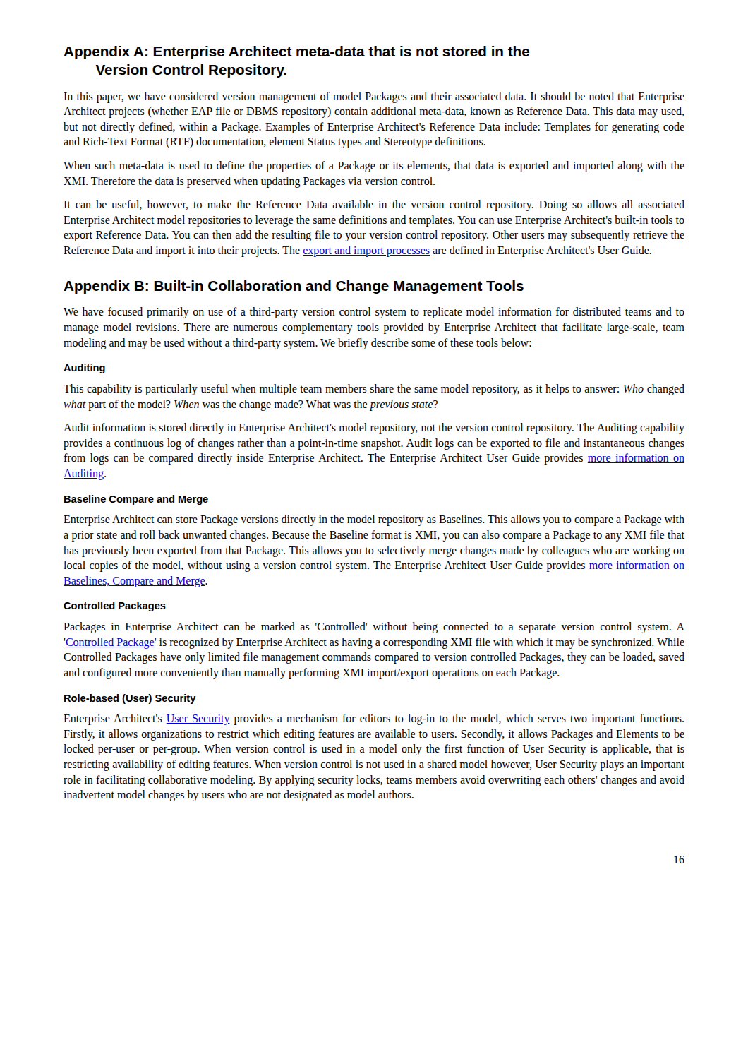Appendix A: Enterprise Architect meta-data that is not stored in theVersion Control Repository.
In this paper, we have considered version management of model Packages and their associated data. It should be noted that Enterprise Architect projects (whether EAP file or DBMS repository) contain additional meta-data, known as Reference Data. This data may used, but not directly defined, within a Package. Examples of Enterprise Architect's Reference Data include: Templates for generating code and Rich-Text Format (RTF) documentation, element Status types and Stereotype definitions.
When such meta-data is used to define the properties of a Package or its elements, that data is exported and imported along with the XMI. Therefore the data is preserved when updating Packages via version control.
It can be useful, however, to make the Reference Data available in the version control repository. Doing so allows all associated Enterprise Architect model repositories to leverage the same definitions and templates. You can use Enterprise Architect's built-in tools to export Reference Data. You can then add the resulting file to your version control repository. Other users may subsequently retrieve the Reference Data and import it into their projects. The export and import processes are defined in Enterprise Architect's User Guide.
Appendix B: Built-in Collaboration and Change Management Tools
We have focused primarily on use of a third-party version control system to replicate model information for distributed teams and to manage model revisions. There are numerous complementary tools provided by Enterprise Architect that facilitate large-scale, team modeling and may be used without a third-party system. We briefly describe some of these tools below:
Auditing
This capability is particularly useful when multiple team members share the same model repository, as it helps to answer: Who changed what part of the model? When was the change made? What was the previous state?
Audit information is stored directly in Enterprise Architect's model repository, not the version control repository. The Auditing capability provides a continuous log of changes rather than a point-in-time snapshot. Audit logs can be exported to file and instantaneous changes from logs can be compared directly inside Enterprise Architect. The Enterprise Architect User Guide provides more information on Auditing.
Baseline Compare and Merge
Enterprise Architect can store Package versions directly in the model repository as Baselines. This allows you to compare a Package with a prior state and roll back unwanted changes. Because the Baseline format is XMI, you can also compare a Package to any XMI file that has previously been exported from that Package. This allows you to selectively merge changes made by colleagues who are working on local copies of the model, without using a version control system. The Enterprise Architect User Guide provides more information on Baselines, Compare and Merge.
Controlled Packages
Packages in Enterprise Architect can be marked as 'Controlled' without being connected to a separate version control system. A 'Controlled Package' is recognized by Enterprise Architect as having a corresponding XMI file with which it may be synchronized. While Controlled Packages have only limited file management commands compared to version controlled Packages, they can be loaded, saved and configured more conveniently than manually performing XMI import/export operations on each Package.
Role-based (User) Security
Enterprise Architect's User Security provides a mechanism for editors to log-in to the model, which serves two important functions. Firstly, it allows organizations to restrict which editing features are available to users. Secondly, it allows Packages and Elements to be locked per-user or per-group. When version control is used in a model only the first function of User Security is applicable, that is restricting availability of editing features. When version control is not used in a shared model however, User Security plays an important role in facilitating collaborative modeling. By applying security locks, teams members avoid overwriting each others' changes and avoid inadvertent model changes by users who are not designated as model authors.
16